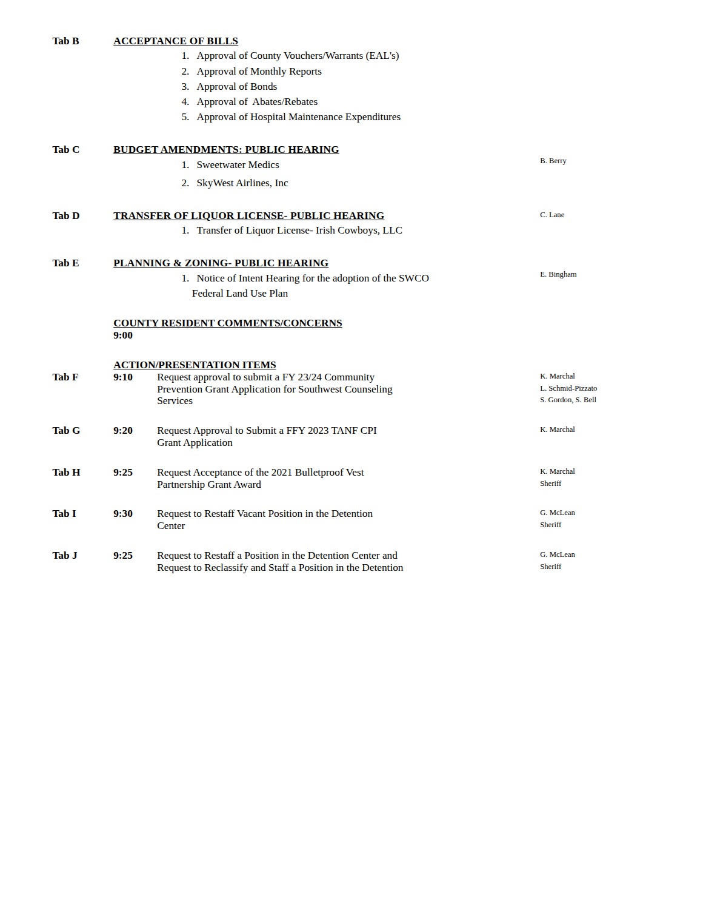| Tab B | ACCEPTANCE OF BILLS | |
| | Approval of County Vouchers/Warrants (EAL's) Approval of Monthly Reports Approval of Bonds Approval of Abates/Rebates Approval of Hospital Maintenance Expenditures | |
| Tab C | BUDGET AMENDMENTS: PUBLIC HEARING | |
| | Sweetwater Medics | B. Berry |
| | SkyWest Airlines, Inc | |
| Tab D | TRANSFER OF LIQUOR LICENSE- PUBLIC HEARING | C. Lane |
| | Transfer of Liquor License- Irish Cowboys, LLC | |
| Tab E | PLANNING & ZONING- PUBLIC HEARING | |
| | Notice of Intent Hearing for the adoption of the SWCO | E. Bingham |
| | Federal Land Use Plan | |
| | COUNTY RESIDENT COMMENTS/CONCERNS | |
| | 9:00 | |
| | ACTION/PRESENTATION ITEMS | |
| Tab F | 9:10 | Request approval to submit a FY 23/24 Community | K. Marchal |
| | | Prevention Grant Application for Southwest Counseling | L. Schmid-Pizzato |
| | | Services | S. Gordon, S. Bell |
| Tab G | 9:20 | Request Approval to Submit a FFY 2023 TANF CPI | K. Marchal |
| | | Grant Application | |
| Tab H | 9:25 | Request Acceptance of the 2021 Bulletproof Vest | K. Marchal |
| | | Partnership Grant Award | Sheriff |
| Tab I | 9:30 | Request to Restaff Vacant Position in the Detention | G. McLean |
| | | Center | Sheriff |
| Tab J | 9:25 | Request to Restaff a Position in the Detention Center and | G. McLean |
| | | Request to Reclassify and Staff a Position in the Detention | Sheriff |